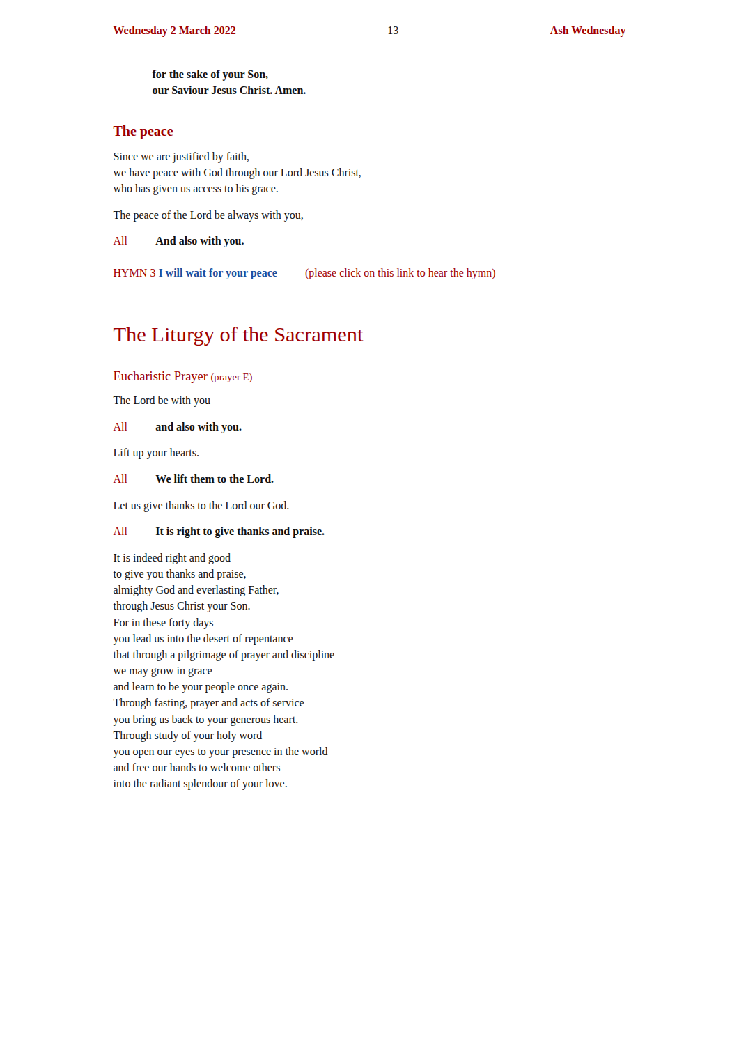Wednesday 2 March 2022 13 Ash Wednesday
for the sake of your Son,
our Saviour Jesus Christ. Amen.
The peace
Since we are justified by faith,
we have peace with God through our Lord Jesus Christ,
who has given us access to his grace.
The peace of the Lord be always with you,
All And also with you.
HYMN 3 I will wait for your peace(please click on this link to hear the hymn)
The Liturgy of the Sacrament
Eucharistic Prayer (prayer E)
The Lord be with you
All and also with you.
Lift up your hearts.
All We lift them to the Lord.
Let us give thanks to the Lord our God.
All It is right to give thanks and praise.
It is indeed right and good to give you thanks and praise, almighty God and everlasting Father, through Jesus Christ your Son. For in these forty days you lead us into the desert of repentance that through a pilgrimage of prayer and discipline we may grow in grace and learn to be your people once again. Through fasting, prayer and acts of service you bring us back to your generous heart. Through study of your holy word you open our eyes to your presence in the world and free our hands to welcome others into the radiant splendour of your love.